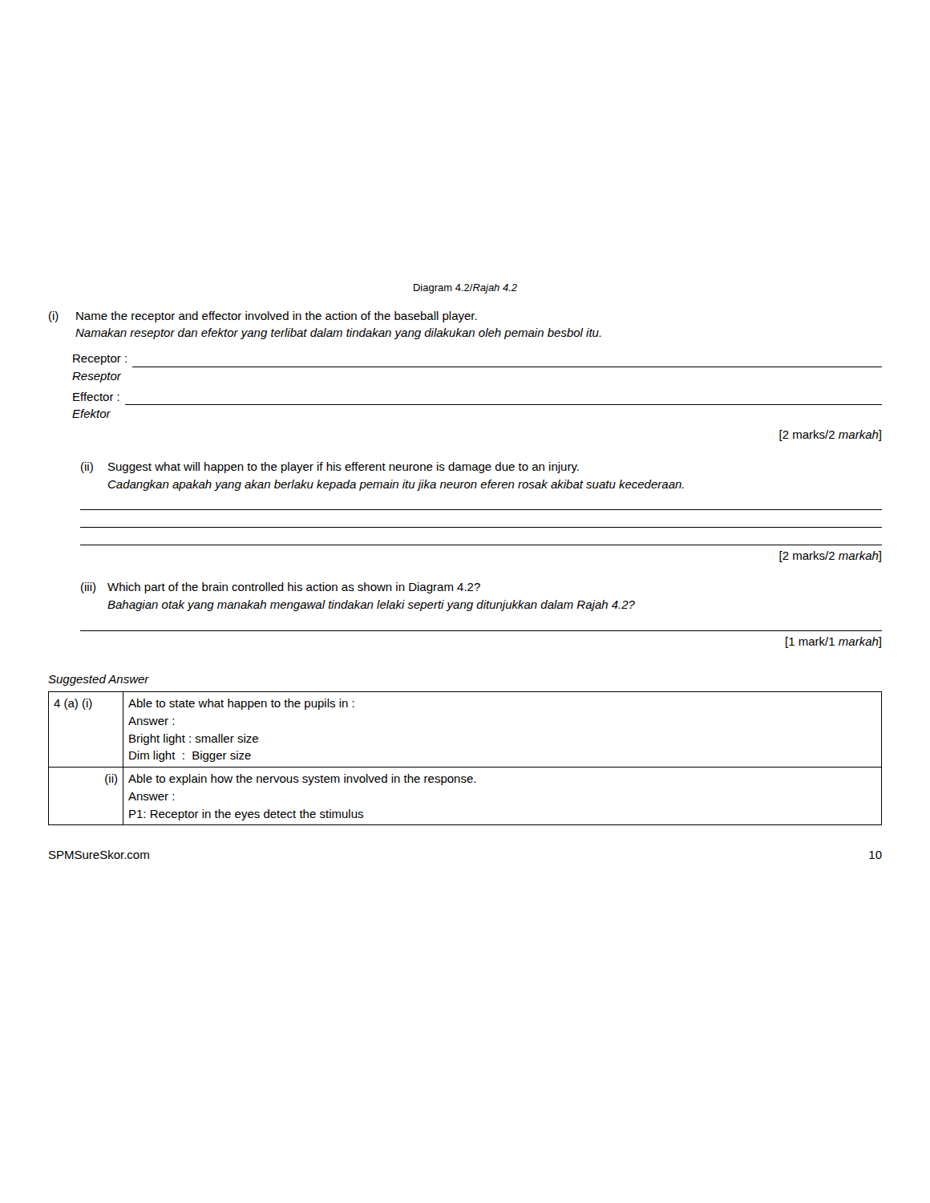Diagram 4.2/Rajah 4.2
(i) Name the receptor and effector involved in the action of the baseball player.
Namakan reseptor dan efektor yang terlibat dalam tindakan yang dilakukan oleh pemain besbol itu.
Receptor :
Reseptor
Effector :
Efektor
[2 marks/2 markah]
(ii) Suggest what will happen to the player if his efferent neurone is damage due to an injury.
Cadangkan apakah yang akan berlaku kepada pemain itu jika neuron eferen rosak akibat suatu kecederaan.
[2 marks/2 markah]
(iii) Which part of the brain controlled his action as shown in Diagram 4.2?
Bahagian otak yang manakah mengawal tindakan lelaki seperti yang ditunjukkan dalam Rajah 4.2?
[1 mark/1 markah]
Suggested Answer
| 4 (a) (i) | Able to state what happen to the pupils in : Answer : Bright light : smaller size Dim light : Bigger size |
| (ii) | Able to explain how the nervous system involved in the response. Answer : P1: Receptor in the eyes detect the stimulus |
SPMSureSkor.com 10